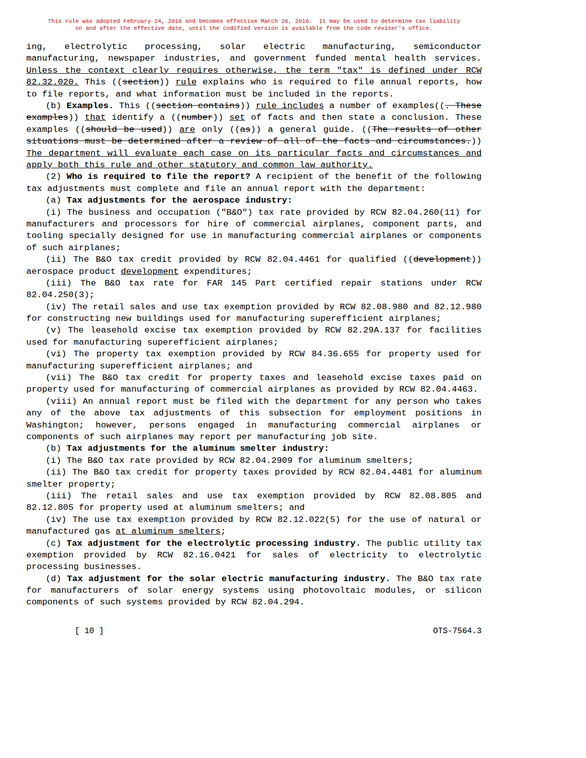This rule was adopted February 24, 2016 and becomes effective March 26, 2016. It may be used to determine tax liability
on and after the effective date, until the codified version is available from the code reviser's office.
ing, electrolytic processing, solar electric manufacturing, semiconductor manufacturing, newspaper industries, and government funded mental health services. Unless the context clearly requires otherwise, the term "tax" is defined under RCW 82.32.020. This ((section)) rule explains who is required to file annual reports, how to file reports, and what information must be included in the reports.
(b) Examples. This ((section contains)) rule includes a number of examples((. These examples)) that identify a ((number)) set of facts and then state a conclusion. These examples ((should be used)) are only ((as)) a general guide. ((The results of other situations must be determined after a review of all of the facts and circumstances.)) The department will evaluate each case on its particular facts and circumstances and apply both this rule and other statutory and common law authority.
(2) Who is required to file the report? A recipient of the benefit of the following tax adjustments must complete and file an annual report with the department:
(a) Tax adjustments for the aerospace industry:
(i) The business and occupation ("B&O") tax rate provided by RCW 82.04.260(11) for manufacturers and processors for hire of commercial airplanes, component parts, and tooling specially designed for use in manufacturing commercial airplanes or components of such airplanes;
(ii) The B&O tax credit provided by RCW 82.04.4461 for qualified ((development)) aerospace product development expenditures;
(iii) The B&O tax rate for FAR 145 Part certified repair stations under RCW 82.04.250(3);
(iv) The retail sales and use tax exemption provided by RCW 82.08.980 and 82.12.980 for constructing new buildings used for manufacturing superefficient airplanes;
(v) The leasehold excise tax exemption provided by RCW 82.29A.137 for facilities used for manufacturing superefficient airplanes;
(vi) The property tax exemption provided by RCW 84.36.655 for property used for manufacturing superefficient airplanes; and
(vii) The B&O tax credit for property taxes and leasehold excise taxes paid on property used for manufacturing of commercial airplanes as provided by RCW 82.04.4463.
(viii) An annual report must be filed with the department for any person who takes any of the above tax adjustments of this subsection for employment positions in Washington; however, persons engaged in manufacturing commercial airplanes or components of such airplanes may report per manufacturing job site.
(b) Tax adjustments for the aluminum smelter industry:
(i) The B&O tax rate provided by RCW 82.04.2909 for aluminum smelters;
(ii) The B&O tax credit for property taxes provided by RCW 82.04.4481 for aluminum smelter property;
(iii) The retail sales and use tax exemption provided by RCW 82.08.805 and 82.12.805 for property used at aluminum smelters; and
(iv) The use tax exemption provided by RCW 82.12.022(5) for the use of natural or manufactured gas at aluminum smelters;
(c) Tax adjustment for the electrolytic processing industry. The public utility tax exemption provided by RCW 82.16.0421 for sales of electricity to electrolytic processing businesses.
(d) Tax adjustment for the solar electric manufacturing industry. The B&O tax rate for manufacturers of solar energy systems using photovoltaic modules, or silicon components of such systems provided by RCW 82.04.294.
[ 10 ] OTS-7564.3